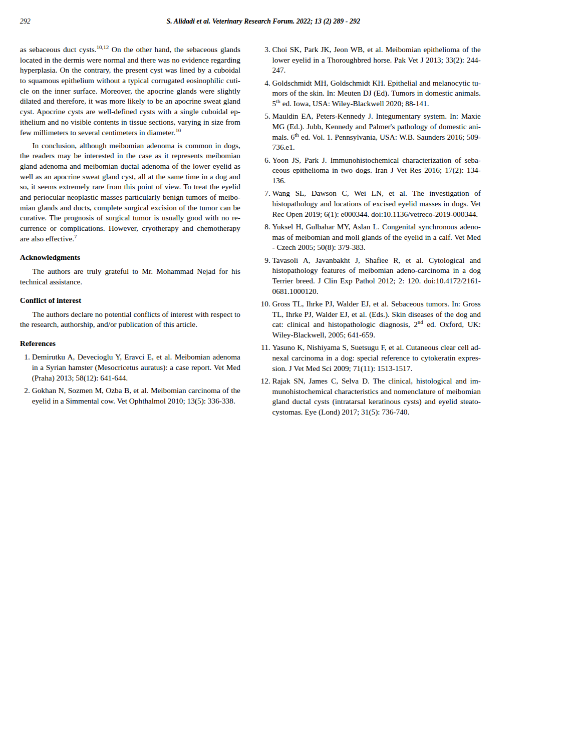292 S. Alidadi et al. Veterinary Research Forum. 2022; 13 (2) 289 - 292
as sebaceous duct cysts.10,12 On the other hand, the sebaceous glands located in the dermis were normal and there was no evidence regarding hyperplasia. On the contrary, the present cyst was lined by a cuboidal to squamous epithelium without a typical corrugated eosinophilic cuticle on the inner surface. Moreover, the apocrine glands were slightly dilated and therefore, it was more likely to be an apocrine sweat gland cyst. Apocrine cysts are well-defined cysts with a single cuboidal epithelium and no visible contents in tissue sections, varying in size from few millimeters to several centimeters in diameter.10
In conclusion, although meibomian adenoma is common in dogs, the readers may be interested in the case as it represents meibomian gland adenoma and meibomian ductal adenoma of the lower eyelid as well as an apocrine sweat gland cyst, all at the same time in a dog and so, it seems extremely rare from this point of view. To treat the eyelid and periocular neoplastic masses particularly benign tumors of meibomian glands and ducts, complete surgical excision of the tumor can be curative. The prognosis of surgical tumor is usually good with no recurrence or complications. However, cryotherapy and chemotherapy are also effective.7
Acknowledgments
The authors are truly grateful to Mr. Mohammad Nejad for his technical assistance.
Conflict of interest
The authors declare no potential conflicts of interest with respect to the research, authorship, and/or publication of this article.
References
Demirutku A, Devecioglu Y, Eravci E, et al. Meibomian adenoma in a Syrian hamster (Mesocricetus auratus): a case report. Vet Med (Praha) 2013; 58(12): 641-644.
Gokhan N, Sozmen M, Ozba B, et al. Meibomian carcinoma of the eyelid in a Simmental cow. Vet Ophthalmol 2010; 13(5): 336-338.
Choi SK, Park JK, Jeon WB, et al. Meibomian epithelioma of the lower eyelid in a Thoroughbred horse. Pak Vet J 2013; 33(2): 244-247.
Goldschmidt MH, Goldschmidt KH. Epithelial and melanocytic tumors of the skin. In: Meuten DJ (Ed). Tumors in domestic animals. 5th ed. Iowa, USA: Wiley-Blackwell 2020; 88-141.
Mauldin EA, Peters-Kennedy J. Integumentary system. In: Maxie MG (Ed.). Jubb, Kennedy and Palmer's pathology of domestic animals. 6th ed. Vol. 1. Pennsylvania, USA: W.B. Saunders 2016; 509-736.e1.
Yoon JS, Park J. Immunohistochemical characterization of sebaceous epithelioma in two dogs. Iran J Vet Res 2016; 17(2): 134-136.
Wang SL, Dawson C, Wei LN, et al. The investigation of histopathology and locations of excised eyelid masses in dogs. Vet Rec Open 2019; 6(1): e000344. doi:10.1136/vetreco-2019-000344.
Yuksel H, Gulbahar MY, Aslan L. Congenital synchronous adenomas of meibomian and moll glands of the eyelid in a calf. Vet Med - Czech 2005; 50(8): 379-383.
Tavasoli A, Javanbakht J, Shafiee R, et al. Cytological and histopathology features of meibomian adeno-carcinoma in a dog Terrier breed. J Clin Exp Pathol 2012; 2: 120. doi:10.4172/2161-0681.1000120.
Gross TL, Ihrke PJ, Walder EJ, et al. Sebaceous tumors. In: Gross TL, Ihrke PJ, Walder EJ, et al. (Eds.). Skin diseases of the dog and cat: clinical and histopathologic diagnosis, 2nd ed. Oxford, UK: Wiley-Blackwell, 2005; 641-659.
Yasuno K, Nishiyama S, Suetsugu F, et al. Cutaneous clear cell adnexal carcinoma in a dog: special reference to cytokeratin expression. J Vet Med Sci 2009; 71(11): 1513-1517.
Rajak SN, James C, Selva D. The clinical, histological and immunohistochemical characteristics and nomenclature of meibomian gland ductal cysts (intratarsal keratinous cysts) and eyelid steato-cystomas. Eye (Lond) 2017; 31(5): 736-740.